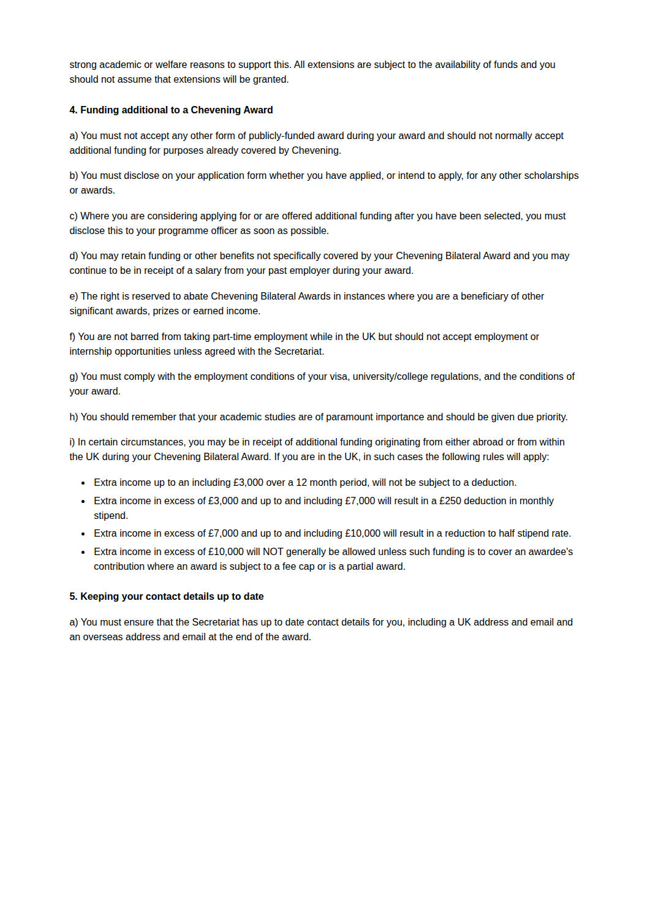strong academic or welfare reasons to support this. All extensions are subject to the availability of funds and you should not assume that extensions will be granted.
4. Funding additional to a Chevening Award
a) You must not accept any other form of publicly-funded award during your award and should not normally accept additional funding for purposes already covered by Chevening.
b) You must disclose on your application form whether you have applied, or intend to apply, for any other scholarships or awards.
c) Where you are considering applying for or are offered additional funding after you have been selected, you must disclose this to your programme officer as soon as possible.
d) You may retain funding or other benefits not specifically covered by your Chevening Bilateral Award and you may continue to be in receipt of a salary from your past employer during your award.
e) The right is reserved to abate Chevening Bilateral Awards in instances where you are a beneficiary of other significant awards, prizes or earned income.
f) You are not barred from taking part-time employment while in the UK but should not accept employment or internship opportunities unless agreed with the Secretariat.
g) You must comply with the employment conditions of your visa, university/college regulations, and the conditions of your award.
h) You should remember that your academic studies are of paramount importance and should be given due priority.
i) In certain circumstances, you may be in receipt of additional funding originating from either abroad or from within the UK during your Chevening Bilateral Award. If you are in the UK, in such cases the following rules will apply:
Extra income up to an including £3,000 over a 12 month period, will not be subject to a deduction.
Extra income in excess of £3,000 and up to and including £7,000 will result in a £250 deduction in monthly stipend.
Extra income in excess of £7,000 and up to and including £10,000 will result in a reduction to half stipend rate.
Extra income in excess of £10,000 will NOT generally be allowed unless such funding is to cover an awardee's contribution where an award is subject to a fee cap or is a partial award.
5. Keeping your contact details up to date
a) You must ensure that the Secretariat has up to date contact details for you, including a UK address and email and an overseas address and email at the end of the award.